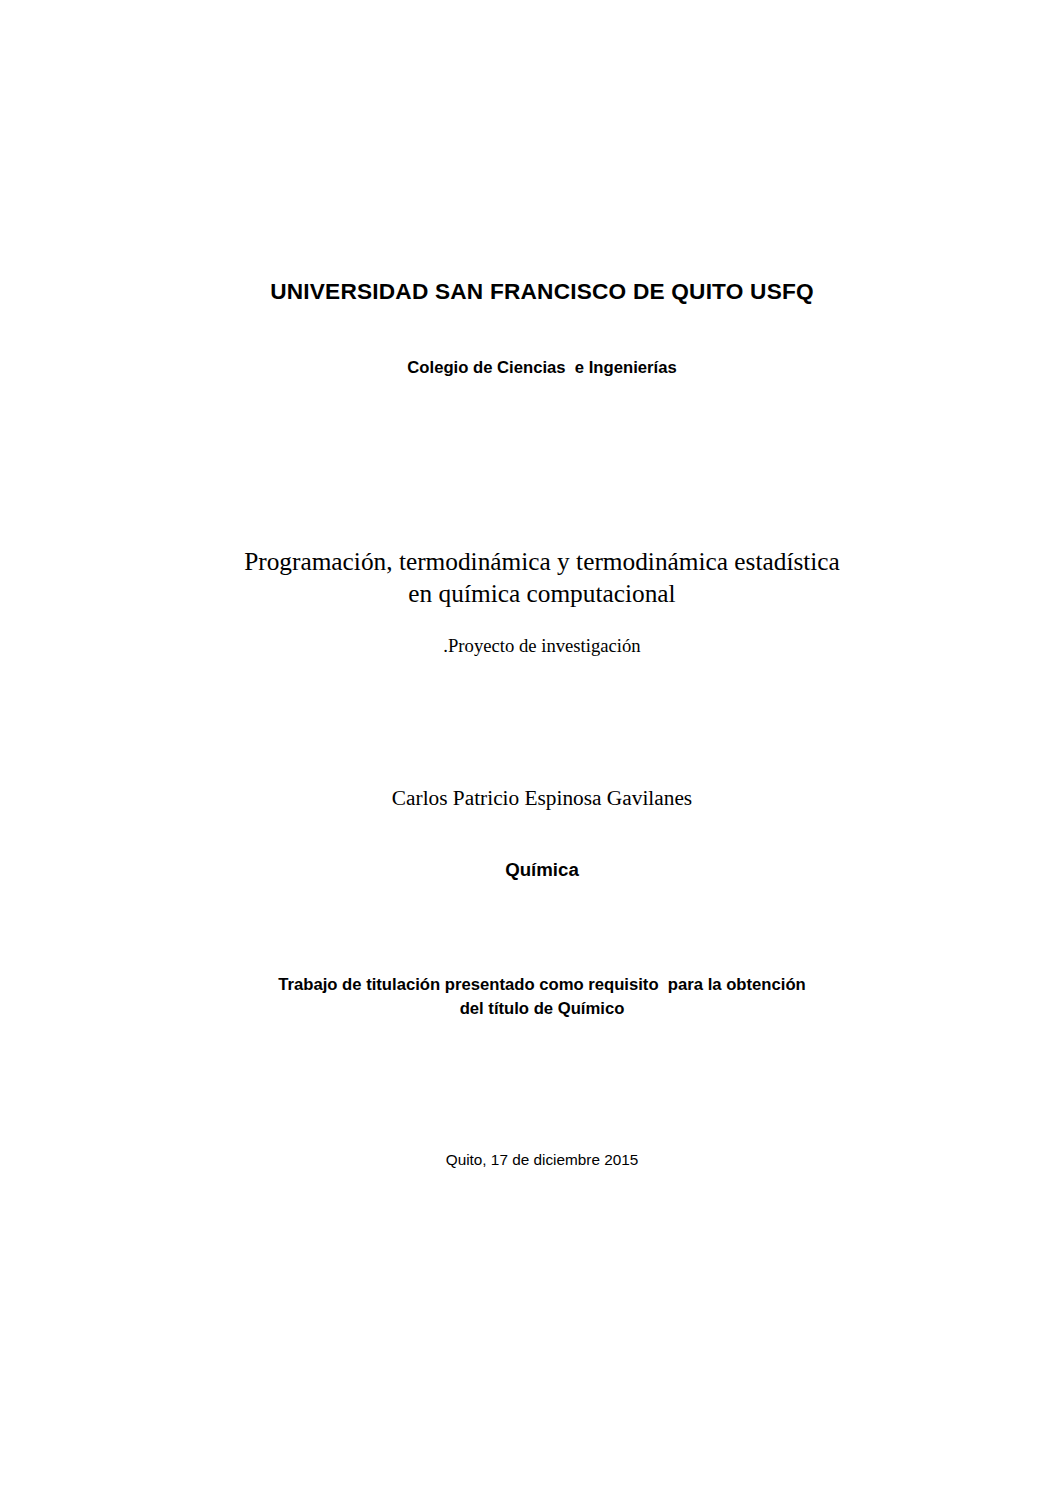UNIVERSIDAD SAN FRANCISCO DE QUITO USFQ
Colegio de Ciencias e Ingenierías
Programación, termodinámica y termodinámica estadística en química computacional
.Proyecto de investigación
Carlos Patricio Espinosa Gavilanes
Química
Trabajo de titulación presentado como requisito para la obtención del título de Químico
Quito, 17 de diciembre 2015